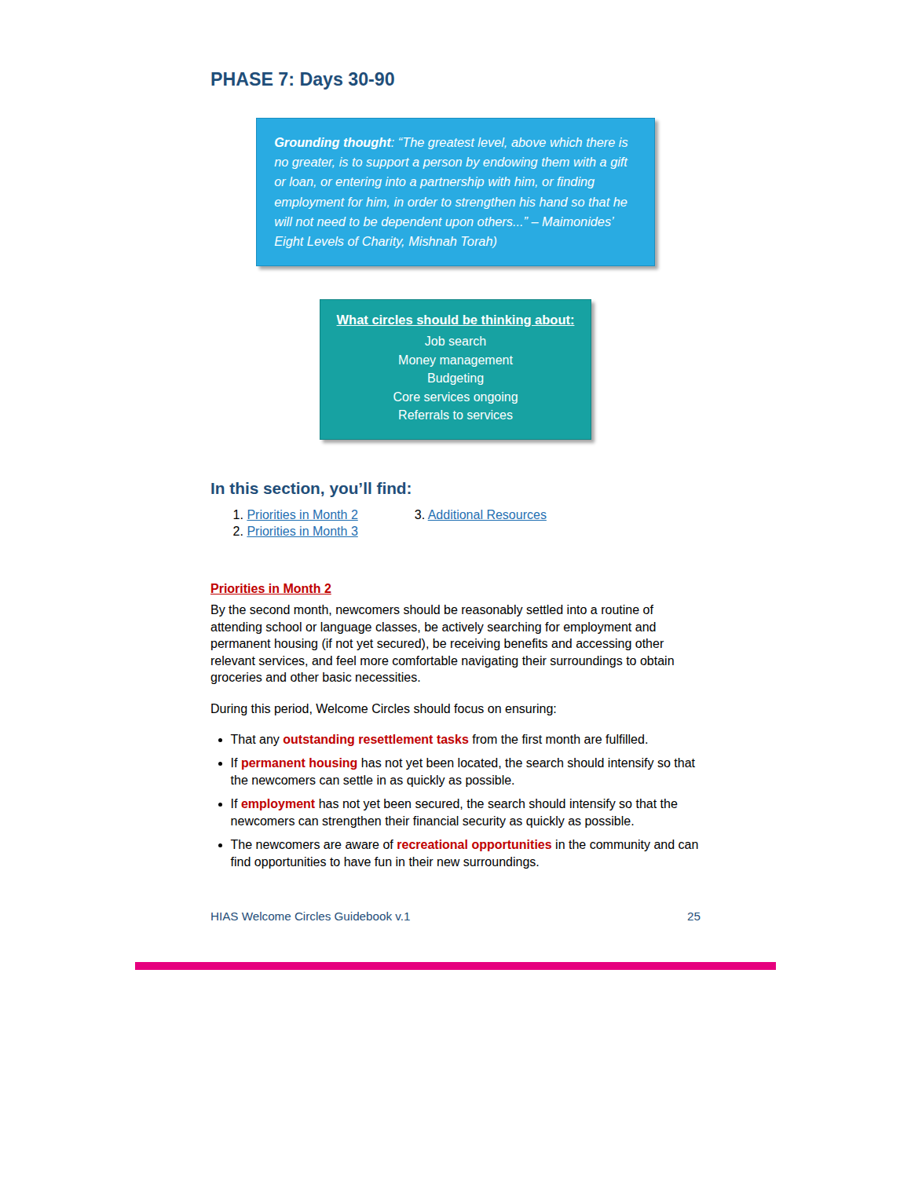PHASE 7: Days 30-90
Grounding thought: “The greatest level, above which there is no greater, is to support a person by endowing them with a gift or loan, or entering into a partnership with him, or finding employment for him, in order to strengthen his hand so that he will not need to be dependent upon others...” – Maimonides’ Eight Levels of Charity, Mishnah Torah)
What circles should be thinking about:
Job search
Money management
Budgeting
Core services ongoing
Referrals to services
In this section, you’ll find:
Priorities in Month 2
Priorities in Month 3
Additional Resources
Priorities in Month 2
By the second month, newcomers should be reasonably settled into a routine of attending school or language classes, be actively searching for employment and permanent housing (if not yet secured), be receiving benefits and accessing other relevant services, and feel more comfortable navigating their surroundings to obtain groceries and other basic necessities.
During this period, Welcome Circles should focus on ensuring:
That any outstanding resettlement tasks from the first month are fulfilled.
If permanent housing has not yet been located, the search should intensify so that the newcomers can settle in as quickly as possible.
If employment has not yet been secured, the search should intensify so that the newcomers can strengthen their financial security as quickly as possible.
The newcomers are aware of recreational opportunities in the community and can find opportunities to have fun in their new surroundings.
HIAS Welcome Circles Guidebook v.1 25